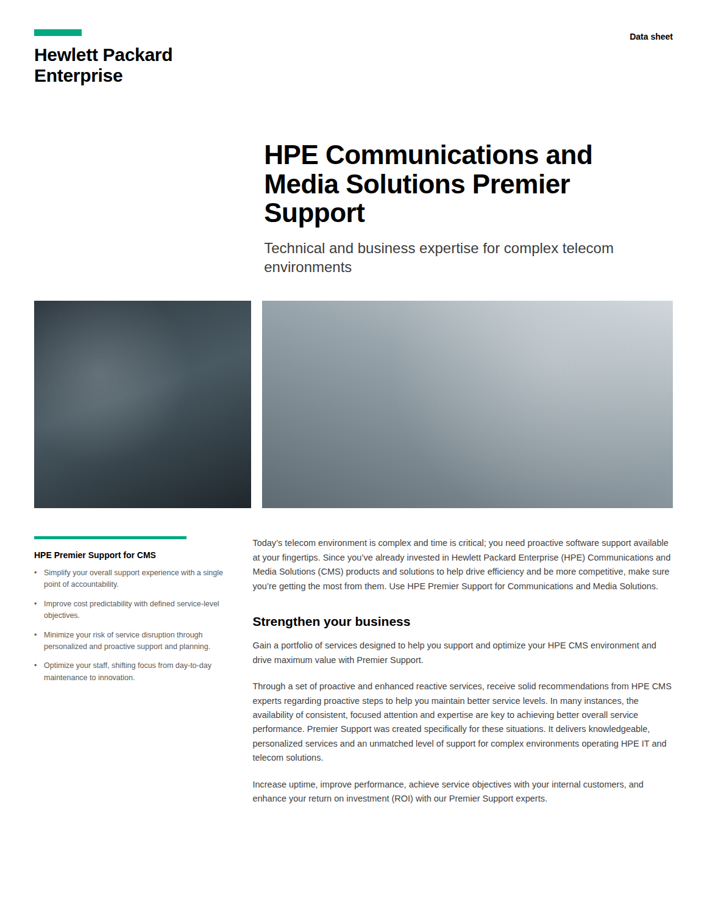Hewlett Packard
Enterprise
Data sheet
HPE Communications and Media Solutions Premier Support
Technical and business expertise for complex telecom environments
HPE Premier Support for CMS
Simplify your overall support experience with a single point of accountability.
Improve cost predictability with defined service-level objectives.
Minimize your risk of service disruption through personalized and proactive support and planning.
Optimize your staff, shifting focus from day-to-day maintenance to innovation.
Today’s telecom environment is complex and time is critical; you need proactive software support available at your fingertips. Since you’ve already invested in Hewlett Packard Enterprise (HPE) Communications and Media Solutions (CMS) products and solutions to help drive efficiency and be more competitive, make sure you’re getting the most from them. Use HPE Premier Support for Communications and Media Solutions.
Strengthen your business
Gain a portfolio of services designed to help you support and optimize your HPE CMS environment and drive maximum value with Premier Support.
Through a set of proactive and enhanced reactive services, receive solid recommendations from HPE CMS experts regarding proactive steps to help you maintain better service levels. In many instances, the availability of consistent, focused attention and expertise are key to achieving better overall service performance. Premier Support was created specifically for these situations. It delivers knowledgeable, personalized services and an unmatched level of support for complex environments operating HPE IT and telecom solutions.
Increase uptime, improve performance, achieve service objectives with your internal customers, and enhance your return on investment (ROI) with our Premier Support experts.